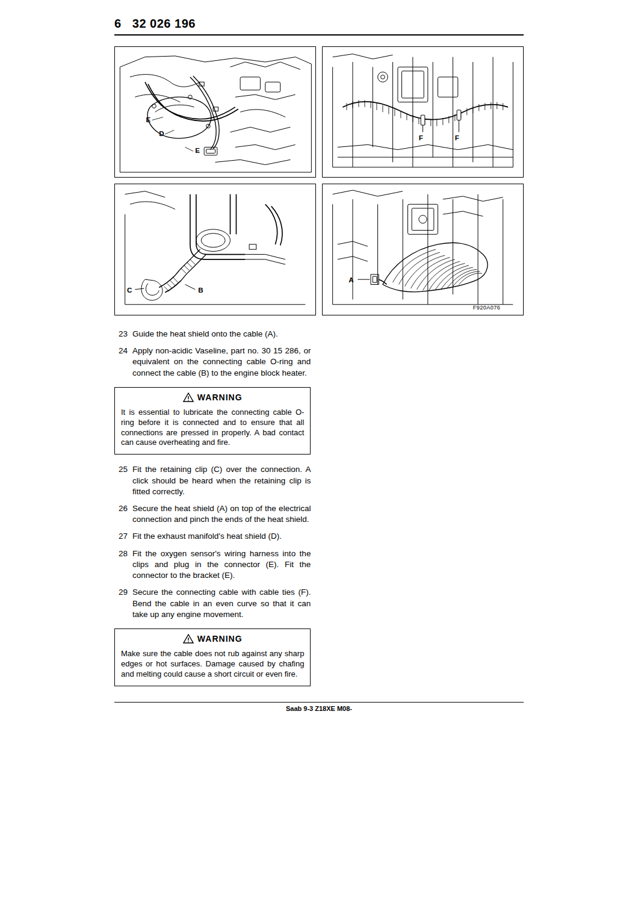6 32 026 196
E D E
F F
C B
A F920A076
Guide the heat shield onto the cable (A).
Apply non-acidic Vaseline, part no. 30 15 286, or equivalent on the connecting cable O-ring and connect the cable (B) to the engine block heater.
WARNING
It is essential to lubricate the connecting cable O-ring before it is connected and to ensure that all connections are pressed in properly. A bad contact can cause overheating and fire.
Fit the retaining clip (C) over the connection. A click should be heard when the retaining clip is fitted correctly.
Secure the heat shield (A) on top of the electrical connection and pinch the ends of the heat shield.
Fit the exhaust manifold's heat shield (D).
Fit the oxygen sensor's wiring harness into the clips and plug in the connector (E). Fit the connector to the bracket (E).
Secure the connecting cable with cable ties (F). Bend the cable in an even curve so that it can take up any engine movement.
WARNING
Make sure the cable does not rub against any sharp edges or hot surfaces. Damage caused by chafing and melting could cause a short circuit or even fire.
Saab 9-3 Z18XE M08-